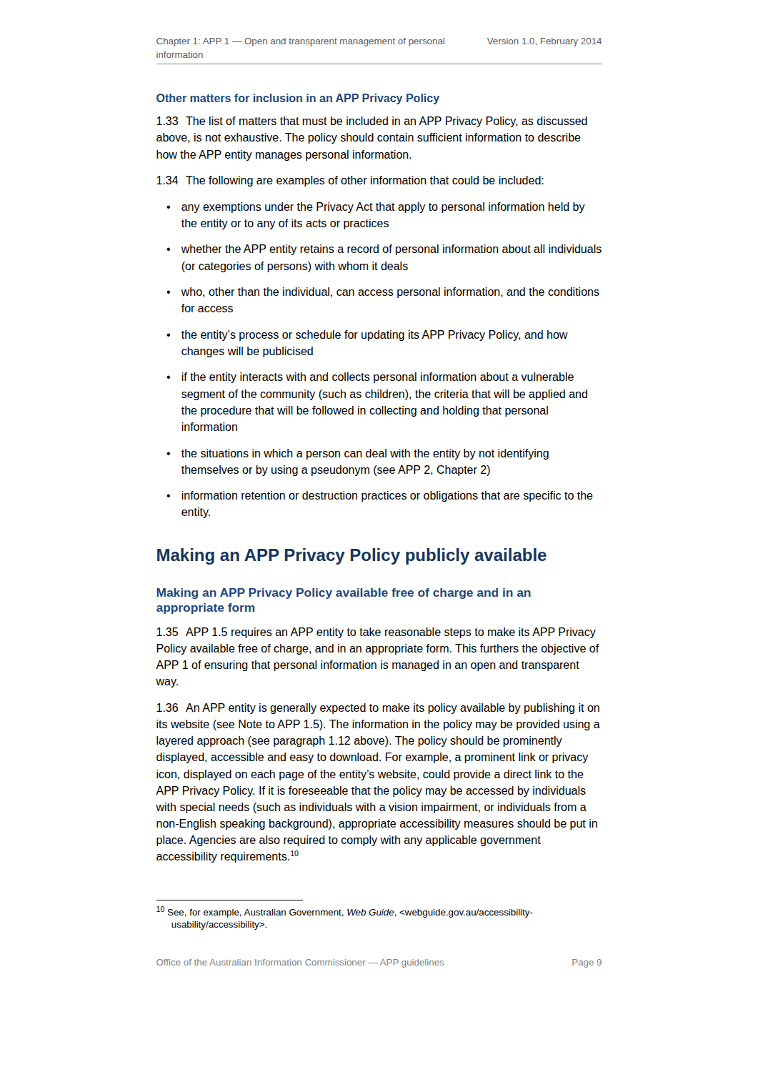Chapter 1: APP 1 — Open and transparent management of personal information Version 1.0, February 2014
Other matters for inclusion in an APP Privacy Policy
1.33 The list of matters that must be included in an APP Privacy Policy, as discussed above, is not exhaustive. The policy should contain sufficient information to describe how the APP entity manages personal information.
1.34 The following are examples of other information that could be included:
any exemptions under the Privacy Act that apply to personal information held by the entity or to any of its acts or practices
whether the APP entity retains a record of personal information about all individuals (or categories of persons) with whom it deals
who, other than the individual, can access personal information, and the conditions for access
the entity’s process or schedule for updating its APP Privacy Policy, and how changes will be publicised
if the entity interacts with and collects personal information about a vulnerable segment of the community (such as children), the criteria that will be applied and the procedure that will be followed in collecting and holding that personal information
the situations in which a person can deal with the entity by not identifying themselves or by using a pseudonym (see APP 2, Chapter 2)
information retention or destruction practices or obligations that are specific to the entity.
Making an APP Privacy Policy publicly available
Making an APP Privacy Policy available free of charge and in an appropriate form
1.35 APP 1.5 requires an APP entity to take reasonable steps to make its APP Privacy Policy available free of charge, and in an appropriate form. This furthers the objective of APP 1 of ensuring that personal information is managed in an open and transparent way.
1.36 An APP entity is generally expected to make its policy available by publishing it on its website (see Note to APP 1.5). The information in the policy may be provided using a layered approach (see paragraph 1.12 above). The policy should be prominently displayed, accessible and easy to download. For example, a prominent link or privacy icon, displayed on each page of the entity’s website, could provide a direct link to the APP Privacy Policy. If it is foreseeable that the policy may be accessed by individuals with special needs (such as individuals with a vision impairment, or individuals from a non-English speaking background), appropriate accessibility measures should be put in place. Agencies are also required to comply with any applicable government accessibility requirements.10
10 See, for example, Australian Government, Web Guide, <webguide.gov.au/accessibility-usability/accessibility>.
Office of the Australian Information Commissioner — APP guidelines Page 9